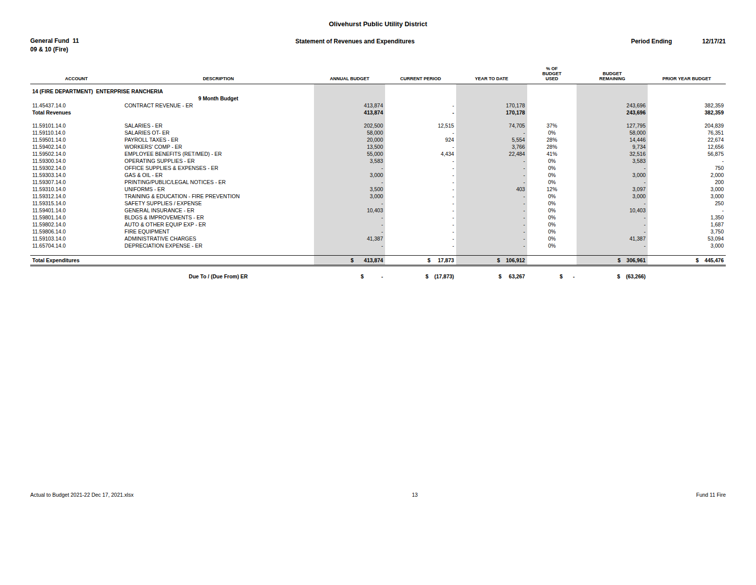Olivehurst Public Utility District
General Fund 11
09 & 10 (Fire)
Statement of Revenues and Expenditures
Period Ending 12/17/21
| ACCOUNT | DESCRIPTION | ANNUAL BUDGET | CURRENT PERIOD | YEAR TO DATE | % OF BUDGET USED | BUDGET REMAINING | PRIOR YEAR BUDGET |
| --- | --- | --- | --- | --- | --- | --- | --- |
| 14 (FIRE DEPARTMENT) ENTERPRISE RANCHERIA | | | | | | |
| | 9 Month Budget | | | | | | |
| 11.45437.14.0 | CONTRACT REVENUE - ER | 413,874 | - | 170,178 | | 243,696 | 382,359 |
| Total Revenues | | 413,874 | - | 170,178 | | 243,696 | 382,359 |
| 11.59101.14.0 | SALARIES - ER | 202,500 | 12,515 | 74,705 | 37% | 127,795 | 204,839 |
| 11.59110.14.0 | SALARIES OT- ER | 58,000 | - | - | 0% | 58,000 | 76,351 |
| 11.59501.14.0 | PAYROLL TAXES - ER | 20,000 | 924 | 5,554 | 28% | 14,446 | 22,674 |
| 11.59402.14.0 | WORKERS' COMP - ER | 13,500 | - | 3,766 | 28% | 9,734 | 12,656 |
| 11.59502.14.0 | EMPLOYEE BENEFITS (RET/MED) - ER | 55,000 | 4,434 | 22,484 | 41% | 32,516 | 56,875 |
| 11.59300.14.0 | OPERATING SUPPLIES - ER | 3,583 | - | - | 0% | 3,583 | - |
| 11.59302.14.0 | OFFICE SUPPLIES & EXPENSES - ER | - | - | - | 0% | - | 750 |
| 11.59303.14.0 | GAS & OIL - ER | 3,000 | - | - | 0% | 3,000 | 2,000 |
| 11.59307.14.0 | PRINTING/PUBLIC/LEGAL NOTICES - ER | - | - | - | 0% | - | 200 |
| 11.59310.14.0 | UNIFORMS - ER | 3,500 | - | 403 | 12% | 3,097 | 3,000 |
| 11.59312.14.0 | TRAINING & EDUCATION - FIRE PREVENTION | 3,000 | - | - | 0% | 3,000 | 3,000 |
| 11.59315.14.0 | SAFETY SUPPLIES / EXPENSE | - | - | - | 0% | - | 250 |
| 11.59401.14.0 | GENERAL INSURANCE - ER | 10,403 | - | - | 0% | 10,403 | - |
| 11.59801.14.0 | BLDGS & IMPROVEMENTS - ER | - | - | - | 0% | - | 1,350 |
| 11.59802.14.0 | AUTO & OTHER EQUIP EXP - ER | - | - | - | 0% | - | 1,687 |
| 11.59806.14.0 | FIRE EQUIPMENT | - | - | - | 0% | - | 3,750 |
| 11.59103.14.0 | ADMINISTRATIVE CHARGES | 41,387 | - | - | 0% | 41,387 | 53,094 |
| 11.65704.14.0 | DEPRECIATION EXPENSE - ER | - | - | - | 0% | - | 3,000 |
| Total Expenditures | | $ 413,874 | $ 17,873 | $ 106,912 | | $ 306,961 | $ 445,476 |
| | Due To / (Due From) ER | $ - | $ (17,873) | $ 63,267 | $ - | $ (63,266) | |
Actual to Budget 2021-22 Dec 17, 2021.xlsx
13
Fund 11 Fire